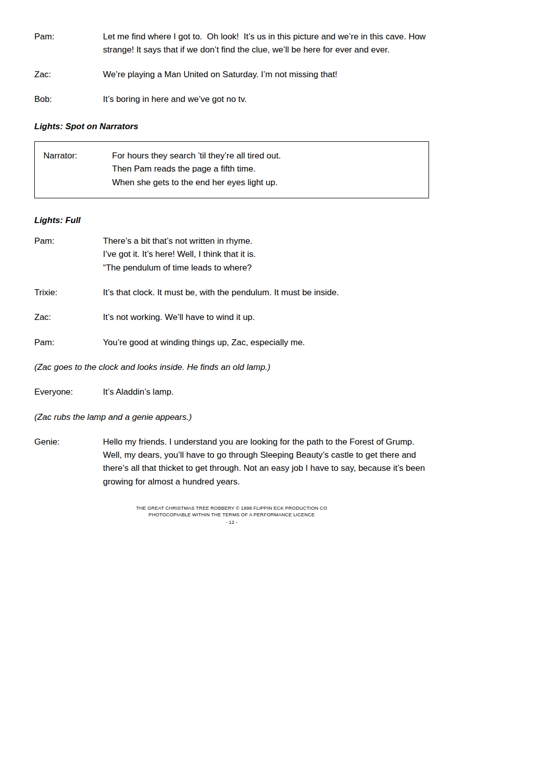Pam:
Let me find where I got to. Oh look! It’s us in this picture and we’re in this cave. How strange! It says that if we don’t find the clue, we’ll be here for ever and ever.
Zac:
We’re playing a Man United on Saturday. I’m not missing that!
Bob:
It’s boring in here and we’ve got no tv.
Lights: Spot on Narrators
Narrator:
For hours they search ’til they’re all tired out.
Then Pam reads the page a fifth time.
When she gets to the end her eyes light up.
Lights: Full
Pam:
There’s a bit that’s not written in rhyme.
I’ve got it. It’s here! Well, I think that it is.
“The pendulum of time leads to where?
Trixie:
It’s that clock. It must be, with the pendulum. It must be inside.
Zac:
It’s not working. We’ll have to wind it up.
Pam:
You’re good at winding things up, Zac, especially me.
(Zac goes to the clock and looks inside. He finds an old lamp.)
Everyone:
It’s Aladdin’s lamp.
(Zac rubs the lamp and a genie appears.)
Genie:
Hello my friends. I understand you are looking for the path to the Forest of Grump. Well, my dears, you’ll have to go through Sleeping Beauty’s castle to get there and there’s all that thicket to get through. Not an easy job I have to say, because it’s been growing for almost a hundred years.
THE GREAT CHRISTMAS TREE ROBBERY © 1998 FLIPPIN ECK PRODUCTION CO
PHOTOCOPIABLE WITHIN THE TERMS OF A PERFORMANCE LICENCE
- 12 -